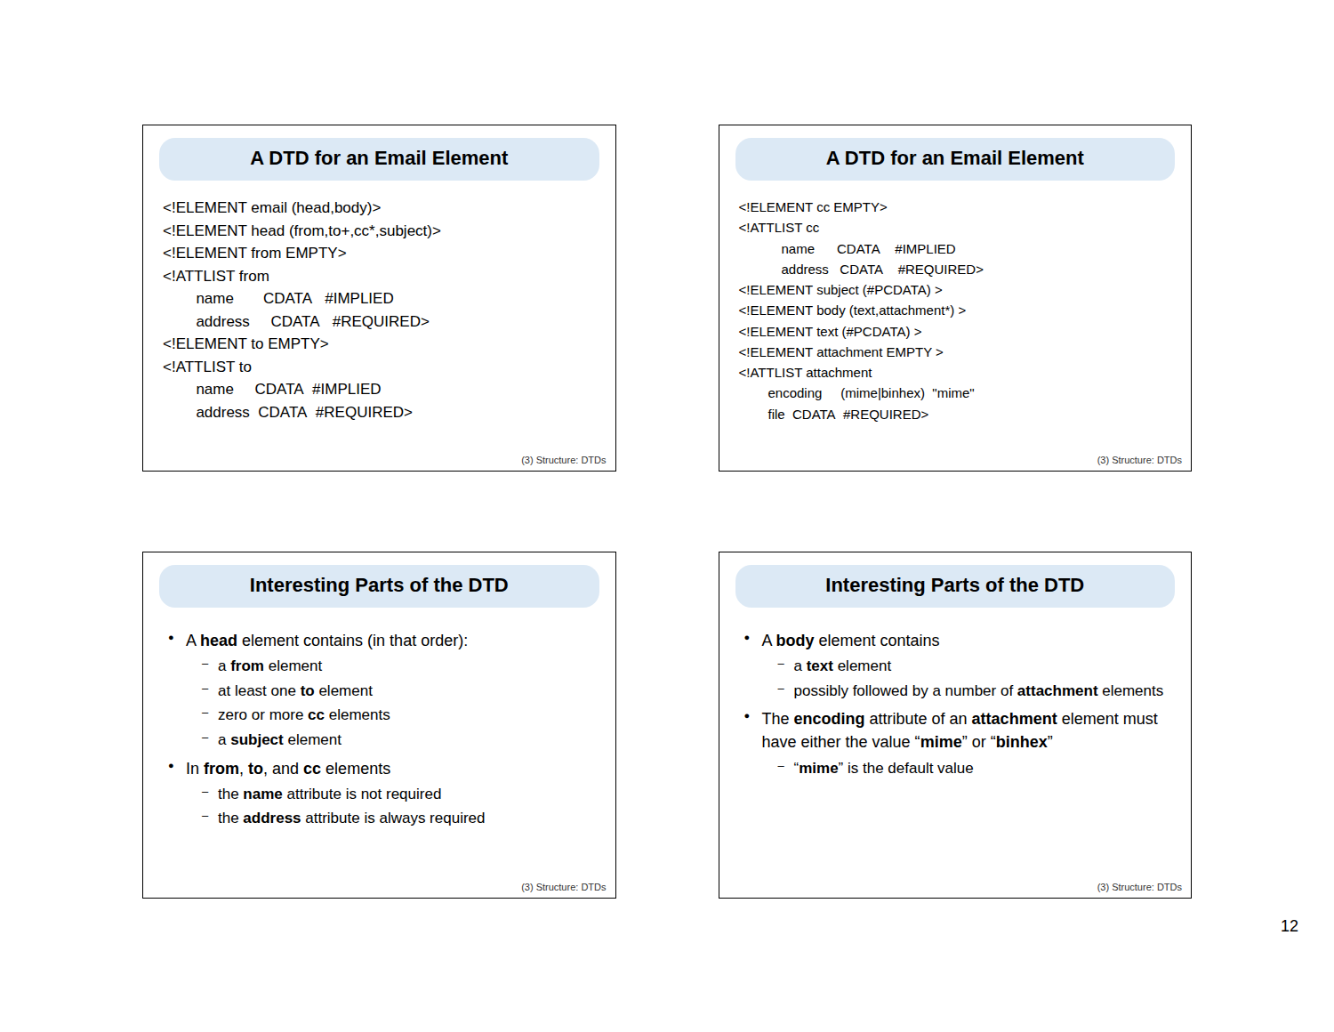A DTD for an Email Element
<!ELEMENT email (head,body)>
<!ELEMENT head (from,to+,cc*,subject)>
<!ELEMENT from EMPTY>
<!ATTLIST from
name CDATA #IMPLIED
address CDATA #REQUIRED>
<!ELEMENT to EMPTY>
<!ATTLIST to
name CDATA #IMPLIED
address CDATA #REQUIRED>
(3) Structure: DTDs
A DTD for an Email Element
<!ELEMENT cc EMPTY>
<!ATTLIST cc
name CDATA #IMPLIED
address CDATA #REQUIRED>
<!ELEMENT subject (#PCDATA) >
<!ELEMENT body (text,attachment*) >
<!ELEMENT text (#PCDATA) >
<!ELEMENT attachment EMPTY >
<!ATTLIST attachment
encoding (mime|binhex) "mime"
file CDATA #REQUIRED>
(3) Structure: DTDs
Interesting Parts of the DTD
A head element contains (in that order):
a from element
at least one to element
zero or more cc elements
a subject element
In from, to, and cc elements
the name attribute is not required
the address attribute is always required
(3) Structure: DTDs
Interesting Parts of the DTD
A body element contains
a text element
possibly followed by a number of attachment elements
The encoding attribute of an attachment element must have either the value “mime” or “binhex”
“mime” is the default value
(3) Structure: DTDs
12